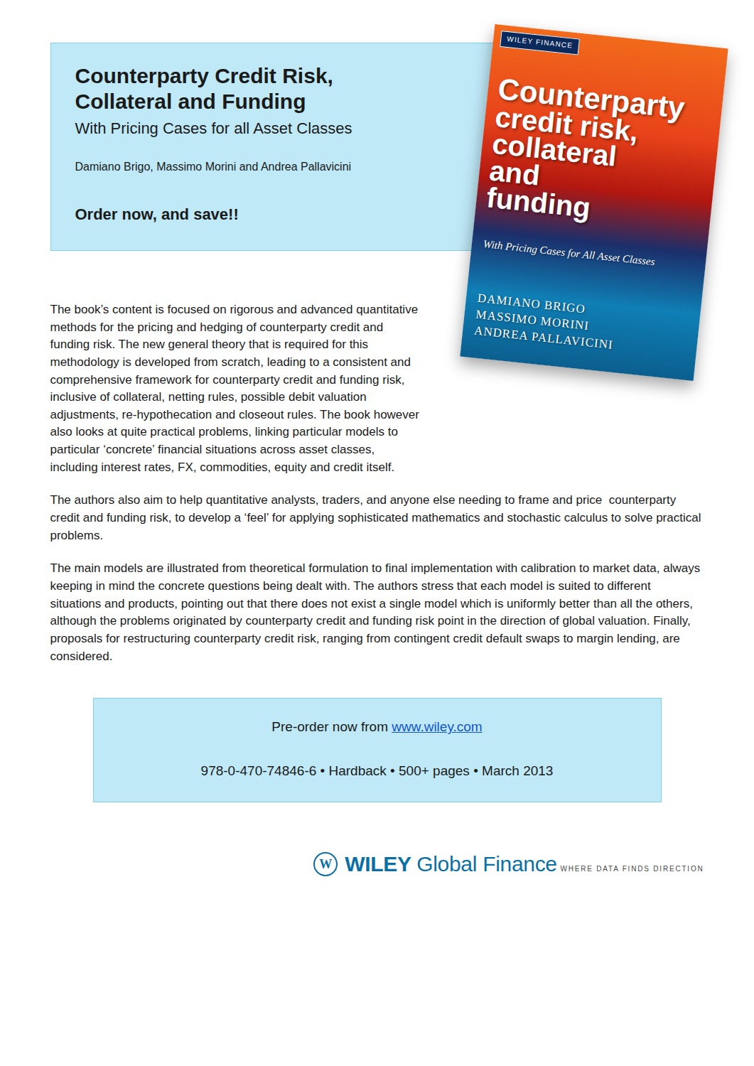Counterparty Credit Risk,
Collateral and Funding
With Pricing Cases for all Asset Classes
Damiano Brigo, Massimo Morini and Andrea Pallavicini
Order now, and save!!
WILEY FINANCE
Counterparty credit risk, collateral and funding
With Pricing Cases for All Asset Classes
DAMIANO BRIGO
MASSIMO MORINI
ANDREA PALLAVICINI
The book’s content is focused on rigorous and advanced quantitative methods for the pricing and hedging of counterparty credit and funding risk. The new general theory that is required for this methodology is developed from scratch, leading to a consistent and comprehensive framework for counterparty credit and funding risk, inclusive of collateral, netting rules, possible debit valuation adjustments, re-hypothecation and closeout rules. The book however also looks at quite practical problems, linking particular models to particular ‘concrete’ financial situations across asset classes, including interest rates, FX, commodities, equity and credit itself.
The authors also aim to help quantitative analysts, traders, and anyone else needing to frame and price counterparty credit and funding risk, to develop a ‘feel’ for applying sophisticated mathematics and stochastic calculus to solve practical problems.
The main models are illustrated from theoretical formulation to final implementation with calibration to market data, always keeping in mind the concrete questions being dealt with. The authors stress that each model is suited to different situations and products, pointing out that there does not exist a single model which is uniformly better than all the others, although the problems originated by counterparty credit and funding risk point in the direction of global valuation. Finally, proposals for restructuring counterparty credit risk, ranging from contingent credit default swaps to margin lending, are considered.
Pre-order now from www.wiley.com
978-0-470-74846-6 • Hardback • 500+ pages • March 2013
W WILEY Global Finance WHERE DATA FINDS DIRECTION